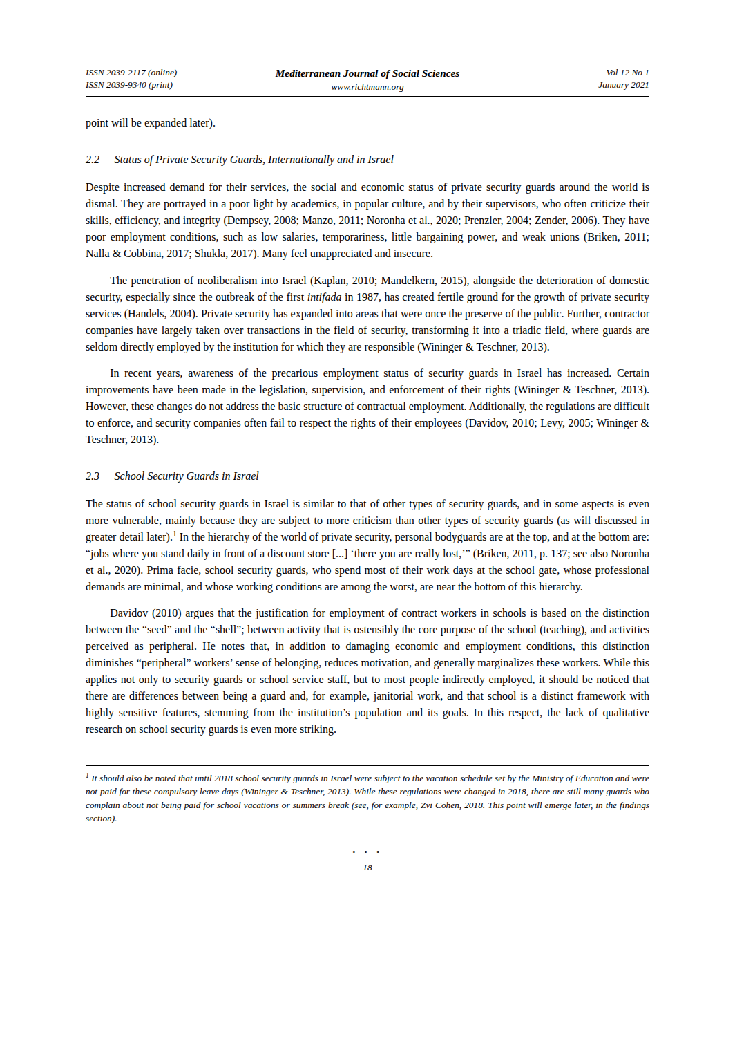ISSN 2039-2117 (online)
ISSN 2039-9340 (print)
Mediterranean Journal of Social Sciences www.richtmann.org
Vol 12 No 1
January 2021
point will be expanded later).
2.2 Status of Private Security Guards, Internationally and in Israel
Despite increased demand for their services, the social and economic status of private security guards around the world is dismal. They are portrayed in a poor light by academics, in popular culture, and by their supervisors, who often criticize their skills, efficiency, and integrity (Dempsey, 2008; Manzo, 2011; Noronha et al., 2020; Prenzler, 2004; Zender, 2006). They have poor employment conditions, such as low salaries, temporariness, little bargaining power, and weak unions (Briken, 2011; Nalla & Cobbina, 2017; Shukla, 2017). Many feel unappreciated and insecure.
The penetration of neoliberalism into Israel (Kaplan, 2010; Mandelkern, 2015), alongside the deterioration of domestic security, especially since the outbreak of the first intifada in 1987, has created fertile ground for the growth of private security services (Handels, 2004). Private security has expanded into areas that were once the preserve of the public. Further, contractor companies have largely taken over transactions in the field of security, transforming it into a triadic field, where guards are seldom directly employed by the institution for which they are responsible (Wininger & Teschner, 2013).
In recent years, awareness of the precarious employment status of security guards in Israel has increased. Certain improvements have been made in the legislation, supervision, and enforcement of their rights (Wininger & Teschner, 2013). However, these changes do not address the basic structure of contractual employment. Additionally, the regulations are difficult to enforce, and security companies often fail to respect the rights of their employees (Davidov, 2010; Levy, 2005; Wininger & Teschner, 2013).
2.3 School Security Guards in Israel
The status of school security guards in Israel is similar to that of other types of security guards, and in some aspects is even more vulnerable, mainly because they are subject to more criticism than other types of security guards (as will discussed in greater detail later).1 In the hierarchy of the world of private security, personal bodyguards are at the top, and at the bottom are: “jobs where you stand daily in front of a discount store [...] ‘there you are really lost,’” (Briken, 2011, p. 137; see also Noronha et al., 2020). Prima facie, school security guards, who spend most of their work days at the school gate, whose professional demands are minimal, and whose working conditions are among the worst, are near the bottom of this hierarchy.
Davidov (2010) argues that the justification for employment of contract workers in schools is based on the distinction between the “seed” and the “shell”; between activity that is ostensibly the core purpose of the school (teaching), and activities perceived as peripheral. He notes that, in addition to damaging economic and employment conditions, this distinction diminishes “peripheral” workers’ sense of belonging, reduces motivation, and generally marginalizes these workers. While this applies not only to security guards or school service staff, but to most people indirectly employed, it should be noticed that there are differences between being a guard and, for example, janitorial work, and that school is a distinct framework with highly sensitive features, stemming from the institution’s population and its goals. In this respect, the lack of qualitative research on school security guards is even more striking.
1 It should also be noted that until 2018 school security guards in Israel were subject to the vacation schedule set by the Ministry of Education and were not paid for these compulsory leave days (Wininger & Teschner, 2013). While these regulations were changed in 2018, there are still many guards who complain about not being paid for school vacations or summers break (see, for example, Zvi Cohen, 2018. This point will emerge later, in the findings section).
• • • 18